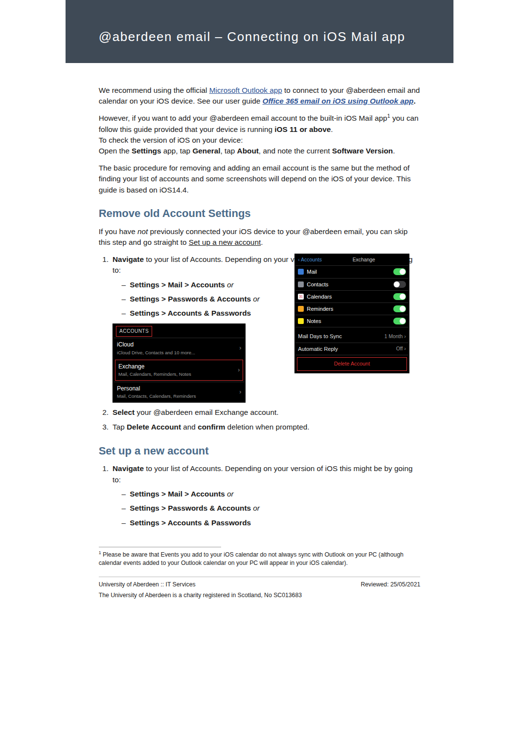@aberdeen email – Connecting on iOS Mail app
We recommend using the official Microsoft Outlook app to connect to your @aberdeen email and calendar on your iOS device. See our user guide Office 365 email on iOS using Outlook app.
However, if you want to add your @aberdeen email account to the built-in iOS Mail app1 you can follow this guide provided that your device is running iOS 11 or above.
To check the version of iOS on your device:
Open the Settings app, tap General, tap About, and note the current Software Version.
The basic procedure for removing and adding an email account is the same but the method of finding your list of accounts and some screenshots will depend on the iOS of your device. This guide is based on iOS14.4.
Remove old Account Settings
If you have not previously connected your iOS device to your @aberdeen email, you can skip this step and go straight to Set up a new account.
Navigate to your list of Accounts. Depending on your version of iOS this might be by going to:
Settings > Mail > Accounts or
Settings > Passwords & Accounts or
Settings > Accounts & Passwords
ACCOUNTS
iCloud
iCloud Drive, Contacts and 10 more...
›
Exchange
Mail, Calendars, Reminders, Notes
›
Personal
Mail, Contacts, Calendars, Reminders
›
‹ Accounts Exchange
Mail
Contacts
31 Calendars
Reminders
Notes
Mail Days to Sync 1 Month ›
Automatic Reply Off ›
Delete Account
Select your @aberdeen email Exchange account.
Tap Delete Account and confirm deletion when prompted.
Set up a new account
Navigate to your list of Accounts. Depending on your version of iOS this might be by going to:
Settings > Mail > Accounts or
Settings > Passwords & Accounts or
Settings > Accounts & Passwords
1 Please be aware that Events you add to your iOS calendar do not always sync with Outlook on your PC (although calendar events added to your Outlook calendar on your PC will appear in your iOS calendar).
University of Aberdeen :: IT Services Reviewed: 25/05/2021
The University of Aberdeen is a charity registered in Scotland, No SC013683